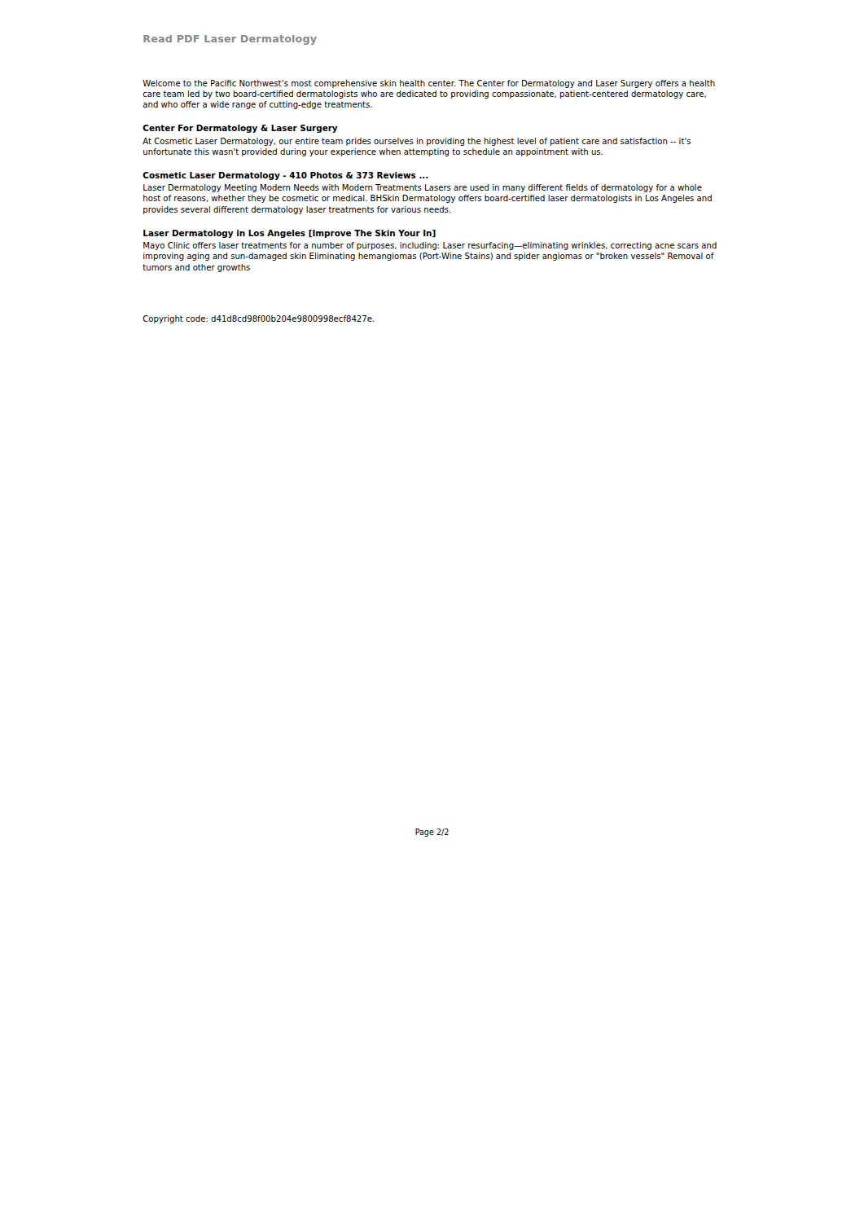Read PDF Laser Dermatology
Welcome to the Pacific Northwest’s most comprehensive skin health center. The Center for Dermatology and Laser Surgery offers a health care team led by two board-certified dermatologists who are dedicated to providing compassionate, patient-centered dermatology care, and who offer a wide range of cutting-edge treatments.
Center For Dermatology & Laser Surgery
At Cosmetic Laser Dermatology, our entire team prides ourselves in providing the highest level of patient care and satisfaction -- it's unfortunate this wasn't provided during your experience when attempting to schedule an appointment with us.
Cosmetic Laser Dermatology - 410 Photos & 373 Reviews ...
Laser Dermatology Meeting Modern Needs with Modern Treatments Lasers are used in many different fields of dermatology for a whole host of reasons, whether they be cosmetic or medical. BHSkin Dermatology offers board-certified laser dermatologists in Los Angeles and provides several different dermatology laser treatments for various needs.
Laser Dermatology in Los Angeles [Improve The Skin Your In]
Mayo Clinic offers laser treatments for a number of purposes, including: Laser resurfacing—eliminating wrinkles, correcting acne scars and improving aging and sun-damaged skin Eliminating hemangiomas (Port-Wine Stains) and spider angiomas or "broken vessels" Removal of tumors and other growths
Copyright code: d41d8cd98f00b204e9800998ecf8427e.
Page 2/2